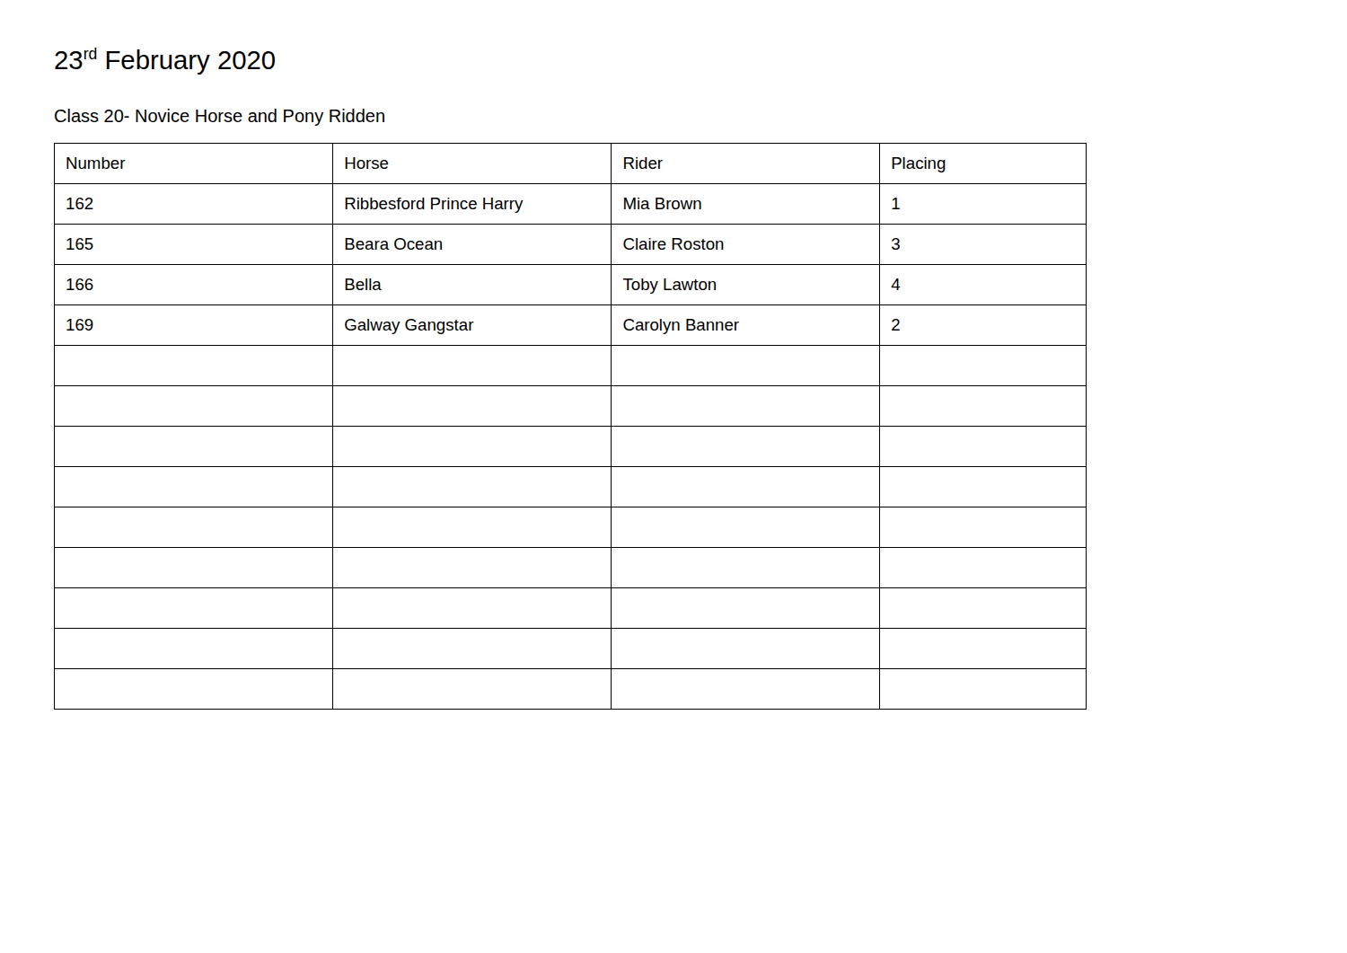23rd February 2020
Class 20- Novice Horse and Pony Ridden
| Number | Horse | Rider | Placing |
| --- | --- | --- | --- |
| 162 | Ribbesford Prince Harry | Mia Brown | 1 |
| 165 | Beara Ocean | Claire Roston | 3 |
| 166 | Bella | Toby Lawton | 4 |
| 169 | Galway Gangstar | Carolyn Banner | 2 |